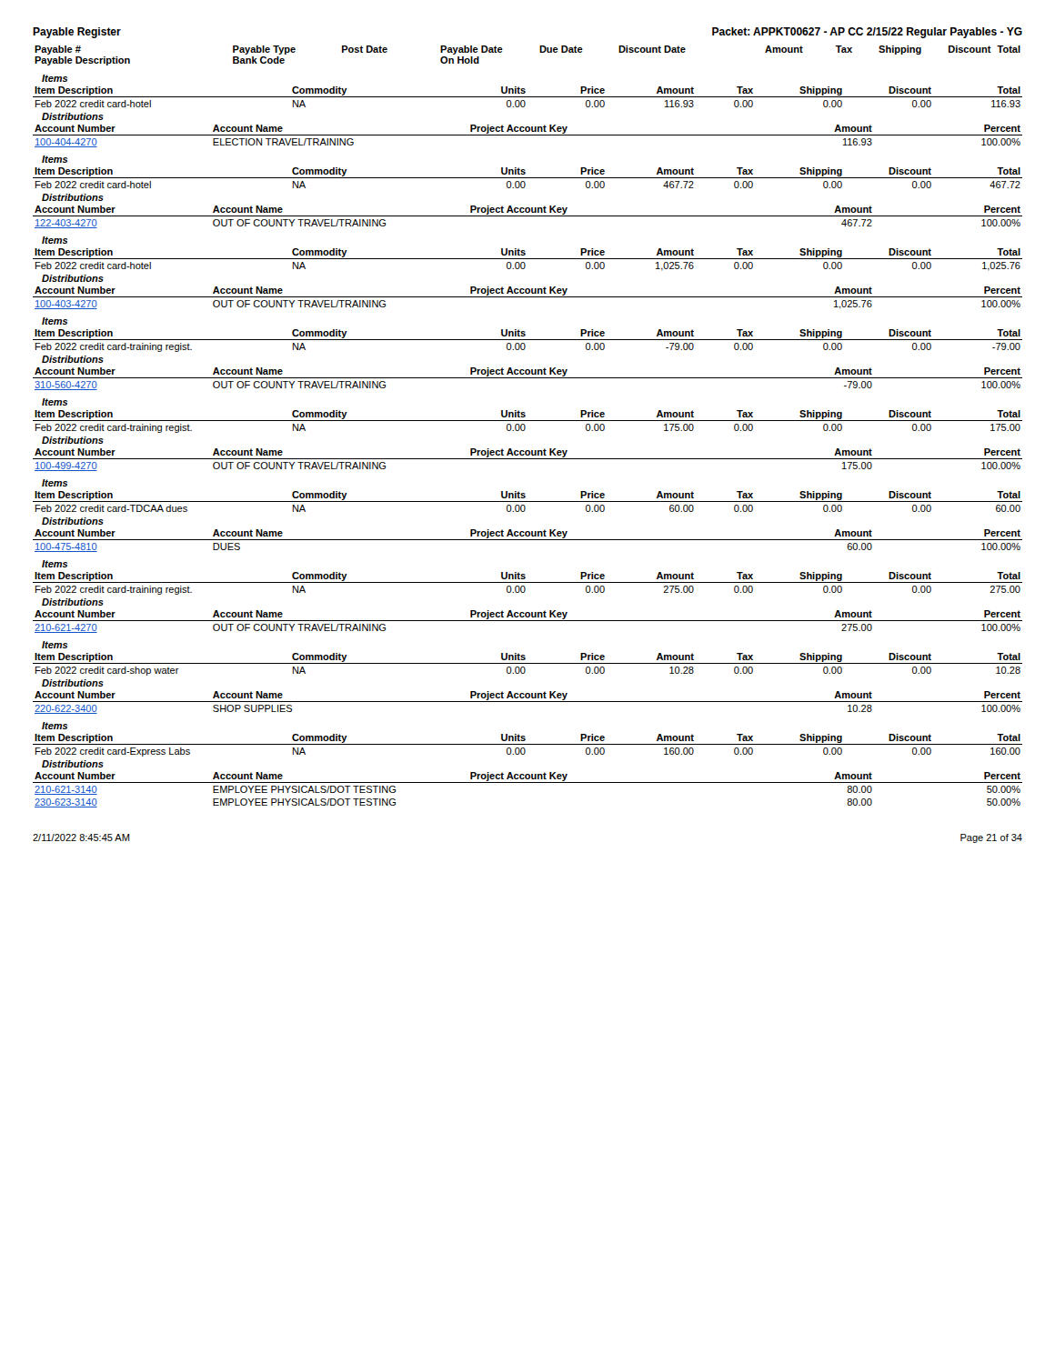Payable Register
Packet: APPKT00627 - AP CC 2/15/22 Regular Payables - YG
| Payable # | Payable Type | Post Date | Payable Date | Due Date | Discount Date | Amount | Tax | Shipping | Discount | Total |
| Payable Description | Bank Code | On Hold | |
| Items |
| Item Description | Commodity | Units | Price | Amount | Tax | Shipping | Discount | Total |
| Feb 2022 credit card-hotel | NA | 0.00 | 0.00 | 116.93 | 0.00 | 0.00 | 0.00 | 116.93 |
| Distributions |
| Account Number | Account Name | Project Account Key | Amount | Percent |
| 100-404-4270 | ELECTION TRAVEL/TRAINING | | 116.93 | 100.00% |
| Items |
| Item Description | Commodity | Units | Price | Amount | Tax | Shipping | Discount | Total |
| Feb 2022 credit card-hotel | NA | 0.00 | 0.00 | 467.72 | 0.00 | 0.00 | 0.00 | 467.72 |
| Distributions |
| Account Number | Account Name | Project Account Key | Amount | Percent |
| 122-403-4270 | OUT OF COUNTY TRAVEL/TRAINING | | 467.72 | 100.00% |
| Items |
| Item Description | Commodity | Units | Price | Amount | Tax | Shipping | Discount | Total |
| Feb 2022 credit card-hotel | NA | 0.00 | 0.00 | 1,025.76 | 0.00 | 0.00 | 0.00 | 1,025.76 |
| Distributions |
| Account Number | Account Name | Project Account Key | Amount | Percent |
| 100-403-4270 | OUT OF COUNTY TRAVEL/TRAINING | | 1,025.76 | 100.00% |
| Items |
| Item Description | Commodity | Units | Price | Amount | Tax | Shipping | Discount | Total |
| Feb 2022 credit card-training regist. | NA | 0.00 | 0.00 | -79.00 | 0.00 | 0.00 | 0.00 | -79.00 |
| Distributions |
| Account Number | Account Name | Project Account Key | Amount | Percent |
| 310-560-4270 | OUT OF COUNTY TRAVEL/TRAINING | | -79.00 | 100.00% |
| Items |
| Item Description | Commodity | Units | Price | Amount | Tax | Shipping | Discount | Total |
| Feb 2022 credit card-training regist. | NA | 0.00 | 0.00 | 175.00 | 0.00 | 0.00 | 0.00 | 175.00 |
| Distributions |
| Account Number | Account Name | Project Account Key | Amount | Percent |
| 100-499-4270 | OUT OF COUNTY TRAVEL/TRAINING | | 175.00 | 100.00% |
| Items |
| Item Description | Commodity | Units | Price | Amount | Tax | Shipping | Discount | Total |
| Feb 2022 credit card-TDCAA dues | NA | 0.00 | 0.00 | 60.00 | 0.00 | 0.00 | 0.00 | 60.00 |
| Distributions |
| Account Number | Account Name | Project Account Key | Amount | Percent |
| 100-475-4810 | DUES | | 60.00 | 100.00% |
| Items |
| Item Description | Commodity | Units | Price | Amount | Tax | Shipping | Discount | Total |
| Feb 2022 credit card-training regist. | NA | 0.00 | 0.00 | 275.00 | 0.00 | 0.00 | 0.00 | 275.00 |
| Distributions |
| Account Number | Account Name | Project Account Key | Amount | Percent |
| 210-621-4270 | OUT OF COUNTY TRAVEL/TRAINING | | 275.00 | 100.00% |
| Items |
| Item Description | Commodity | Units | Price | Amount | Tax | Shipping | Discount | Total |
| Feb 2022 credit card-shop water | NA | 0.00 | 0.00 | 10.28 | 0.00 | 0.00 | 0.00 | 10.28 |
| Distributions |
| Account Number | Account Name | Project Account Key | Amount | Percent |
| 220-622-3400 | SHOP SUPPLIES | | 10.28 | 100.00% |
| Items |
| Item Description | Commodity | Units | Price | Amount | Tax | Shipping | Discount | Total |
| Feb 2022 credit card-Express Labs | NA | 0.00 | 0.00 | 160.00 | 0.00 | 0.00 | 0.00 | 160.00 |
| Distributions |
| Account Number | Account Name | Project Account Key | Amount | Percent |
| 210-621-3140 | EMPLOYEE PHYSICALS/DOT TESTING | | 80.00 | 50.00% |
| 230-623-3140 | EMPLOYEE PHYSICALS/DOT TESTING | | 80.00 | 50.00% |
2/11/2022 8:45:45 AM
Page 21 of 34